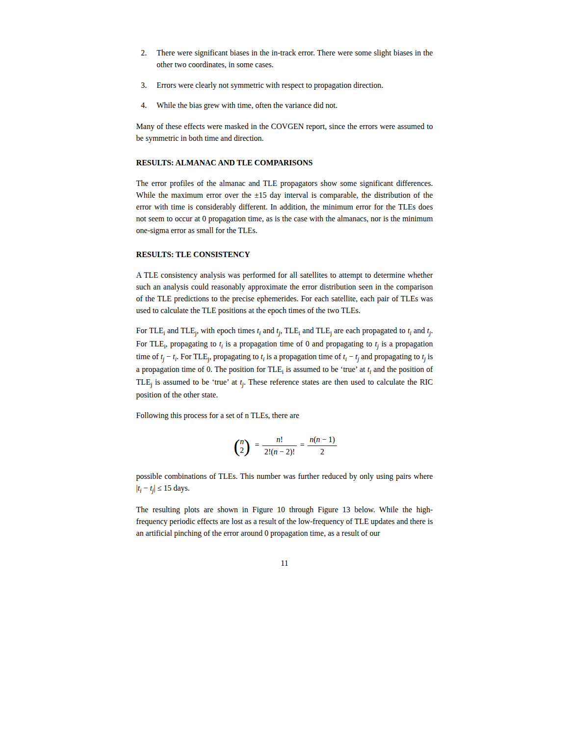2. There were significant biases in the in-track error. There were some slight biases in the other two coordinates, in some cases.
3. Errors were clearly not symmetric with respect to propagation direction.
4. While the bias grew with time, often the variance did not.
Many of these effects were masked in the COVGEN report, since the errors were assumed to be symmetric in both time and direction.
RESULTS: ALMANAC AND TLE COMPARISONS
The error profiles of the almanac and TLE propagators show some significant differences. While the maximum error over the ±15 day interval is comparable, the distribution of the error with time is considerably different. In addition, the minimum error for the TLEs does not seem to occur at 0 propagation time, as is the case with the almanacs, nor is the minimum one-sigma error as small for the TLEs.
RESULTS: TLE CONSISTENCY
A TLE consistency analysis was performed for all satellites to attempt to determine whether such an analysis could reasonably approximate the error distribution seen in the comparison of the TLE predictions to the precise ephemerides. For each satellite, each pair of TLEs was used to calculate the TLE positions at the epoch times of the two TLEs.
For TLEi and TLEj, with epoch times ti and tj, TLEi and TLEj are each propagated to ti and tj. For TLEi, propagating to ti is a propagation time of 0 and propagating to tj is a propagation time of tj − ti. For TLEj, propagating to ti is a propagation time of ti − tj and propagating to tj is a propagation time of 0. The position for TLEi is assumed to be ‘true’ at ti and the position of TLEj is assumed to be ‘true’ at tj. These reference states are then used to calculate the RIC position of the other state.
Following this process for a set of n TLEs, there are
(n
2) = n! 2!(n − 2)! = n(n − 1) 2
possible combinations of TLEs. This number was further reduced by only using pairs where |ti − tj| ≤ 15 days.
The resulting plots are shown in Figure 10 through Figure 13 below. While the high-frequency periodic effects are lost as a result of the low-frequency of TLE updates and there is an artificial pinching of the error around 0 propagation time, as a result of our
11